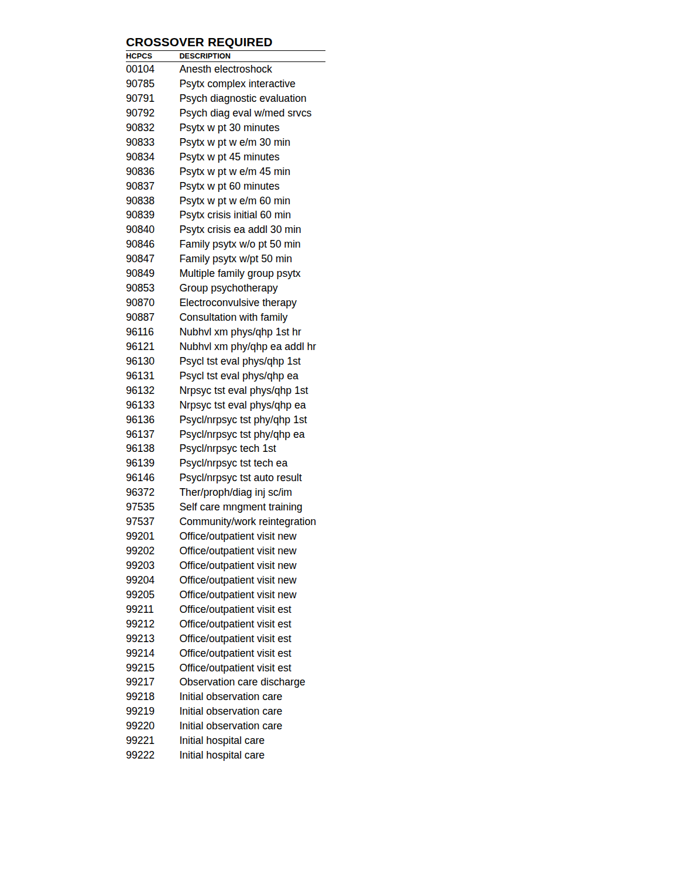CROSSOVER REQUIRED
| HCPCS | DESCRIPTION |
| --- | --- |
| 00104 | Anesth electroshock |
| 90785 | Psytx complex interactive |
| 90791 | Psych diagnostic evaluation |
| 90792 | Psych diag eval w/med srvcs |
| 90832 | Psytx w pt 30 minutes |
| 90833 | Psytx w pt w e/m 30 min |
| 90834 | Psytx w pt 45 minutes |
| 90836 | Psytx w pt w e/m 45 min |
| 90837 | Psytx w pt 60 minutes |
| 90838 | Psytx w pt w e/m 60 min |
| 90839 | Psytx crisis initial 60 min |
| 90840 | Psytx crisis ea addl 30 min |
| 90846 | Family psytx w/o pt 50 min |
| 90847 | Family psytx w/pt 50 min |
| 90849 | Multiple family group psytx |
| 90853 | Group psychotherapy |
| 90870 | Electroconvulsive therapy |
| 90887 | Consultation with family |
| 96116 | Nubhvl xm phys/qhp 1st hr |
| 96121 | Nubhvl xm phy/qhp ea addl hr |
| 96130 | Psycl tst eval phys/qhp 1st |
| 96131 | Psycl tst eval phys/qhp ea |
| 96132 | Nrpsyc tst eval phys/qhp 1st |
| 96133 | Nrpsyc tst eval phys/qhp ea |
| 96136 | Psycl/nrpsyc tst phy/qhp 1st |
| 96137 | Psycl/nrpsyc tst phy/qhp ea |
| 96138 | Psycl/nrpsyc tech 1st |
| 96139 | Psycl/nrpsyc tst tech ea |
| 96146 | Psycl/nrpsyc tst auto result |
| 96372 | Ther/proph/diag inj sc/im |
| 97535 | Self care mngment training |
| 97537 | Community/work reintegration |
| 99201 | Office/outpatient visit new |
| 99202 | Office/outpatient visit new |
| 99203 | Office/outpatient visit new |
| 99204 | Office/outpatient visit new |
| 99205 | Office/outpatient visit new |
| 99211 | Office/outpatient visit est |
| 99212 | Office/outpatient visit est |
| 99213 | Office/outpatient visit est |
| 99214 | Office/outpatient visit est |
| 99215 | Office/outpatient visit est |
| 99217 | Observation care discharge |
| 99218 | Initial observation care |
| 99219 | Initial observation care |
| 99220 | Initial observation care |
| 99221 | Initial hospital care |
| 99222 | Initial hospital care |